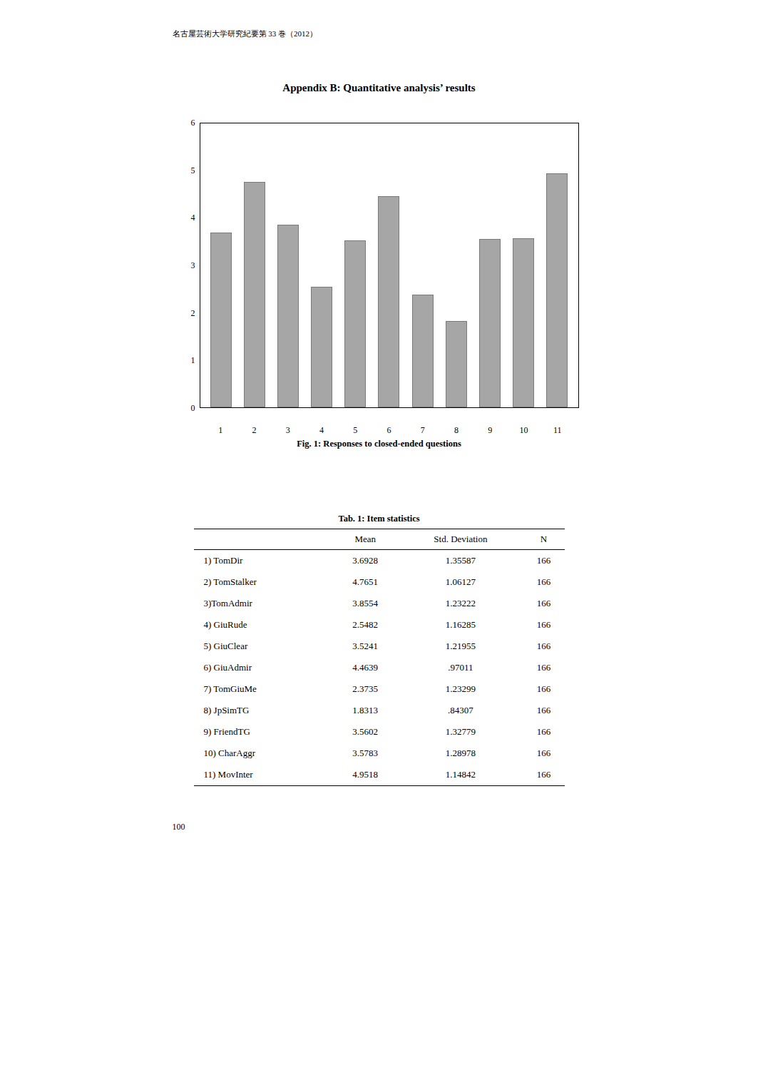名古屋芸術大学研究紀要第 33 巻（2012）
Appendix B: Quantitative analysis’ results
6 5 4 3 2 1 0
1234567891011
Fig. 1: Responses to closed-ended questions
Tab. 1: Item statistics
| | Mean | Std. Deviation | N |
| --- | --- | --- | --- |
| 1) TomDir | 3.6928 | 1.35587 | 166 |
| 2) TomStalker | 4.7651 | 1.06127 | 166 |
| 3)TomAdmir | 3.8554 | 1.23222 | 166 |
| 4) GiuRude | 2.5482 | 1.16285 | 166 |
| 5) GiuClear | 3.5241 | 1.21955 | 166 |
| 6) GiuAdmir | 4.4639 | .97011 | 166 |
| 7) TomGiuMe | 2.3735 | 1.23299 | 166 |
| 8) JpSimTG | 1.8313 | .84307 | 166 |
| 9) FriendTG | 3.5602 | 1.32779 | 166 |
| 10) CharAggr | 3.5783 | 1.28978 | 166 |
| 11) MovInter | 4.9518 | 1.14842 | 166 |
100